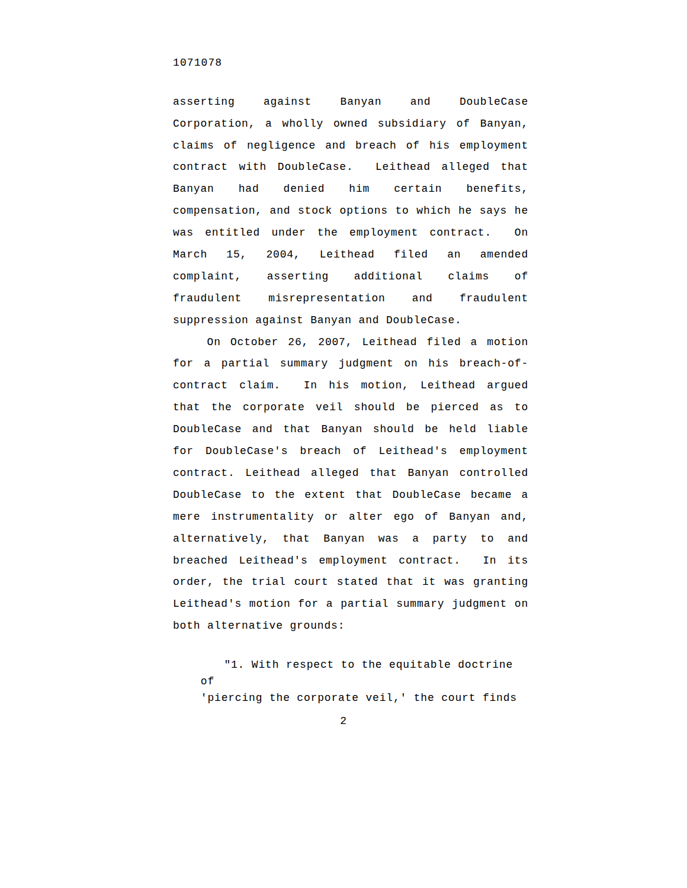1071078
asserting against Banyan and DoubleCase Corporation, a wholly owned subsidiary of Banyan, claims of negligence and breach of his employment contract with DoubleCase. Leithead alleged that Banyan had denied him certain benefits, compensation, and stock options to which he says he was entitled under the employment contract. On March 15, 2004, Leithead filed an amended complaint, asserting additional claims of fraudulent misrepresentation and fraudulent suppression against Banyan and DoubleCase.
On October 26, 2007, Leithead filed a motion for a partial summary judgment on his breach-of-contract claim. In his motion, Leithead argued that the corporate veil should be pierced as to DoubleCase and that Banyan should be held liable for DoubleCase's breach of Leithead's employment contract. Leithead alleged that Banyan controlled DoubleCase to the extent that DoubleCase became a mere instrumentality or alter ego of Banyan and, alternatively, that Banyan was a party to and breached Leithead's employment contract. In its order, the trial court stated that it was granting Leithead's motion for a partial summary judgment on both alternative grounds:
"1. With respect to the equitable doctrine of
'piercing the corporate veil,' the court finds
2